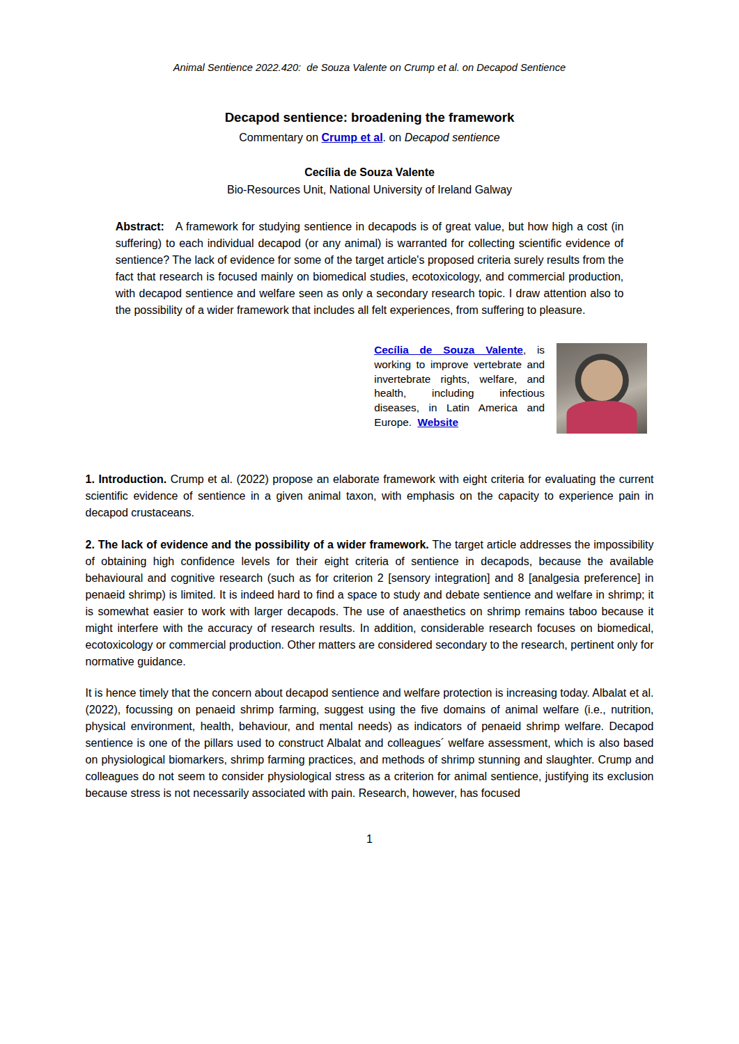Animal Sentience 2022.420: de Souza Valente on Crump et al. on Decapod Sentience
Decapod sentience: broadening the framework
Commentary on Crump et al. on Decapod sentience
Cecília de Souza Valente
Bio-Resources Unit, National University of Ireland Galway
Abstract: A framework for studying sentience in decapods is of great value, but how high a cost (in suffering) to each individual decapod (or any animal) is warranted for collecting scientific evidence of sentience? The lack of evidence for some of the target article's proposed criteria surely results from the fact that research is focused mainly on biomedical studies, ecotoxicology, and commercial production, with decapod sentience and welfare seen as only a secondary research topic. I draw attention also to the possibility of a wider framework that includes all felt experiences, from suffering to pleasure.
Cecília de Souza Valente, is working to improve vertebrate and invertebrate rights, welfare, and health, including infectious diseases, in Latin America and Europe. Website
1. Introduction. Crump et al. (2022) propose an elaborate framework with eight criteria for evaluating the current scientific evidence of sentience in a given animal taxon, with emphasis on the capacity to experience pain in decapod crustaceans.
2. The lack of evidence and the possibility of a wider framework. The target article addresses the impossibility of obtaining high confidence levels for their eight criteria of sentience in decapods, because the available behavioural and cognitive research (such as for criterion 2 [sensory integration] and 8 [analgesia preference] in penaeid shrimp) is limited. It is indeed hard to find a space to study and debate sentience and welfare in shrimp; it is somewhat easier to work with larger decapods. The use of anaesthetics on shrimp remains taboo because it might interfere with the accuracy of research results. In addition, considerable research focuses on biomedical, ecotoxicology or commercial production. Other matters are considered secondary to the research, pertinent only for normative guidance.
It is hence timely that the concern about decapod sentience and welfare protection is increasing today. Albalat et al. (2022), focussing on penaeid shrimp farming, suggest using the five domains of animal welfare (i.e., nutrition, physical environment, health, behaviour, and mental needs) as indicators of penaeid shrimp welfare. Decapod sentience is one of the pillars used to construct Albalat and colleagues´ welfare assessment, which is also based on physiological biomarkers, shrimp farming practices, and methods of shrimp stunning and slaughter. Crump and colleagues do not seem to consider physiological stress as a criterion for animal sentience, justifying its exclusion because stress is not necessarily associated with pain. Research, however, has focused
1